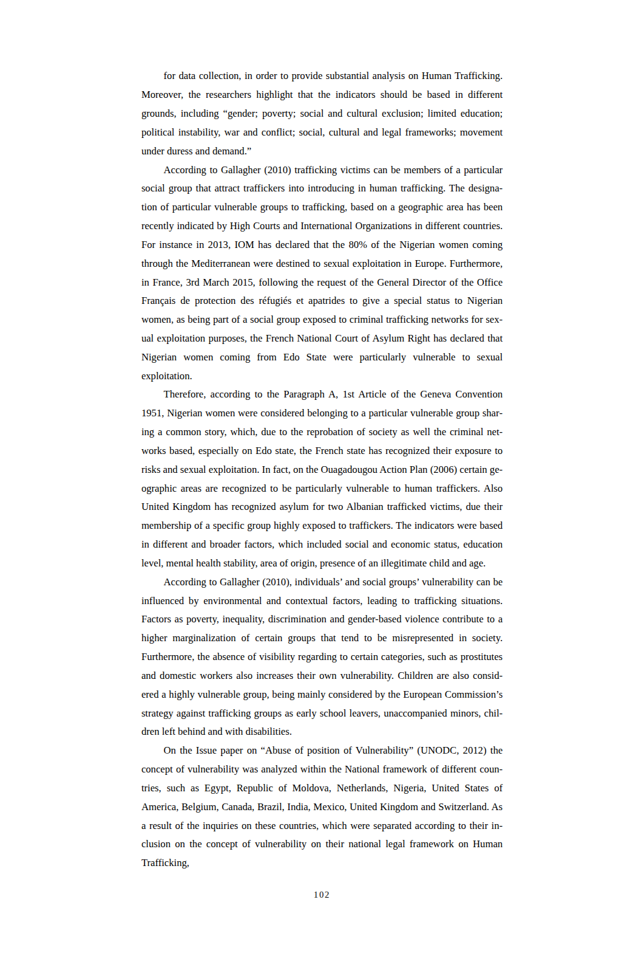for data collection, in order to provide substantial analysis on Human Trafficking. Moreover, the researchers highlight that the indicators should be based in different grounds, including “gender; poverty; social and cultural exclusion; limited education; political instability, war and conflict; social, cultural and legal frameworks; movement under duress and demand.”
According to Gallagher (2010) trafficking victims can be members of a particular social group that attract traffickers into introducing in human trafficking. The designation of particular vulnerable groups to trafficking, based on a geographic area has been recently indicated by High Courts and International Organizations in different countries. For instance in 2013, IOM has declared that the 80% of the Nigerian women coming through the Mediterranean were destined to sexual exploitation in Europe. Furthermore, in France, 3rd March 2015, following the request of the General Director of the Office Français de protection des réfugiés et apatrides to give a special status to Nigerian women, as being part of a social group exposed to criminal trafficking networks for sexual exploitation purposes, the French National Court of Asylum Right has declared that Nigerian women coming from Edo State were particularly vulnerable to sexual exploitation.
Therefore, according to the Paragraph A, 1st Article of the Geneva Convention 1951, Nigerian women were considered belonging to a particular vulnerable group sharing a common story, which, due to the reprobation of society as well the criminal networks based, especially on Edo state, the French state has recognized their exposure to risks and sexual exploitation. In fact, on the Ouagadougou Action Plan (2006) certain geographic areas are recognized to be particularly vulnerable to human traffickers. Also United Kingdom has recognized asylum for two Albanian trafficked victims, due their membership of a specific group highly exposed to traffickers. The indicators were based in different and broader factors, which included social and economic status, education level, mental health stability, area of origin, presence of an illegitimate child and age.
According to Gallagher (2010), individuals’ and social groups’ vulnerability can be influenced by environmental and contextual factors, leading to trafficking situations. Factors as poverty, inequality, discrimination and gender-based violence contribute to a higher marginalization of certain groups that tend to be misrepresented in society. Furthermore, the absence of visibility regarding to certain categories, such as prostitutes and domestic workers also increases their own vulnerability. Children are also considered a highly vulnerable group, being mainly considered by the European Commission’s strategy against trafficking groups as early school leavers, unaccompanied minors, children left behind and with disabilities.
On the Issue paper on “Abuse of position of Vulnerability” (UNODC, 2012) the concept of vulnerability was analyzed within the National framework of different countries, such as Egypt, Republic of Moldova, Netherlands, Nigeria, United States of America, Belgium, Canada, Brazil, India, Mexico, United Kingdom and Switzerland. As a result of the inquiries on these countries, which were separated according to their inclusion on the concept of vulnerability on their national legal framework on Human Trafficking,
102